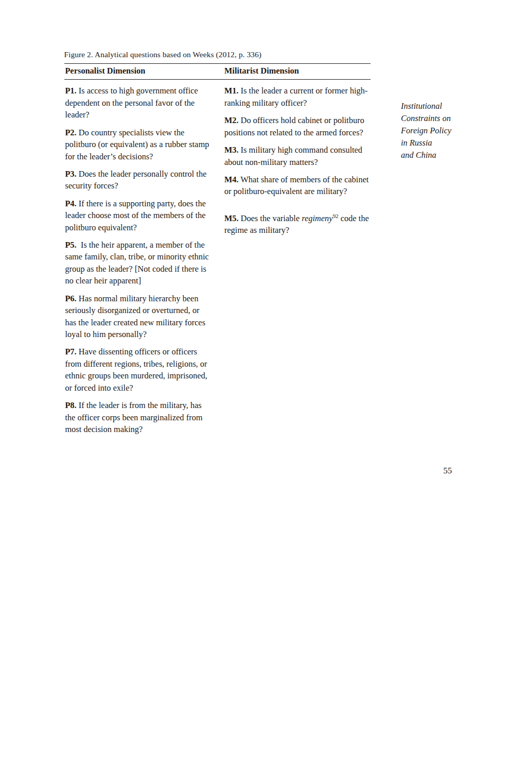Figure 2. Analytical questions based on Weeks (2012, p. 336)
| Personalist Dimension | Militarist Dimension |
| --- | --- |
| P1. Is access to high government office dependent on the personal favor of the leader? P2. Do country specialists view the politburo (or equivalent) as a rubber stamp for the leader’s decisions? P3. Does the leader personally control the security forces? P4. If there is a supporting party, does the leader choose most of the members of the politburo equivalent? P5. Is the heir apparent, a member of the same family, clan, tribe, or minority ethnic group as the leader? [Not coded if there is no clear heir apparent] P6. Has normal military hierarchy been seriously disorganized or overturned, or has the leader created new military forces loyal to him personally? P7. Have dissenting officers or officers from different regions, tribes, religions, or ethnic groups been murdered, imprisoned, or forced into exile? P8. If the leader is from the military, has the officer corps been marginalized from most decision making? | M1. Is the leader a current or former high-ranking military officer? M2. Do officers hold cabinet or politburo positions not related to the armed forces? M3. Is military high command consulted about non-military matters? M4. What share of members of the cabinet or politburo-equivalent are military? M5. Does the variable regimeny 92 code the regime as military? |
Institutional
Constraints on
Foreign Policy
in Russia
and China
55